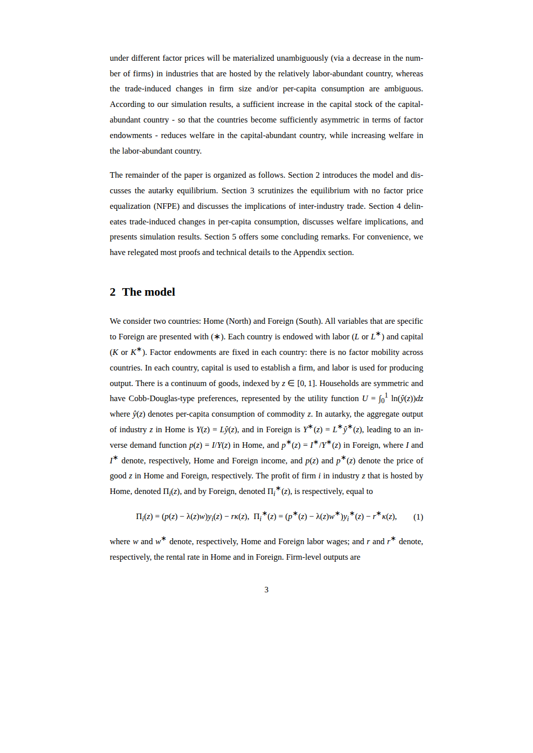under different factor prices will be materialized unambiguously (via a decrease in the number of firms) in industries that are hosted by the relatively labor-abundant country, whereas the trade-induced changes in firm size and/or per-capita consumption are ambiguous. According to our simulation results, a sufficient increase in the capital stock of the capital-abundant country - so that the countries become sufficiently asymmetric in terms of factor endowments - reduces welfare in the capital-abundant country, while increasing welfare in the labor-abundant country.
The remainder of the paper is organized as follows. Section 2 introduces the model and discusses the autarky equilibrium. Section 3 scrutinizes the equilibrium with no factor price equalization (NFPE) and discusses the implications of inter-industry trade. Section 4 delineates trade-induced changes in per-capita consumption, discusses welfare implications, and presents simulation results. Section 5 offers some concluding remarks. For convenience, we have relegated most proofs and technical details to the Appendix section.
2 The model
We consider two countries: Home (North) and Foreign (South). All variables that are specific to Foreign are presented with (∗). Each country is endowed with labor (L or L∗) and capital (K or K∗). Factor endowments are fixed in each country: there is no factor mobility across countries. In each country, capital is used to establish a firm, and labor is used for producing output. There is a continuum of goods, indexed by z ∈ [0, 1]. Households are symmetric and have Cobb-Douglas-type preferences, represented by the utility function U = ∫01 ln(ŷ(z))dz where ŷ(z) denotes per-capita consumption of commodity z. In autarky, the aggregate output of industry z in Home is Y(z) = Lŷ(z), and in Foreign is Y∗(z) = L∗ŷ∗(z), leading to an inverse demand function p(z) = I/Y(z) in Home, and p∗(z) = I∗/Y∗(z) in Foreign, where I and I∗ denote, respectively, Home and Foreign income, and p(z) and p∗(z) denote the price of good z in Home and Foreign, respectively. The profit of firm i in industry z that is hosted by Home, denoted Πi(z), and by Foreign, denoted Πi∗(z), is respectively, equal to
Πi(z) = (p(z) − λ(z)w)yi(z) − rκ(z), Πi∗(z) = (p∗(z) − λ(z)w∗)yi∗(z) − r∗κ(z), (1)
where w and w∗ denote, respectively, Home and Foreign labor wages; and r and r∗ denote, respectively, the rental rate in Home and in Foreign. Firm-level outputs are
3